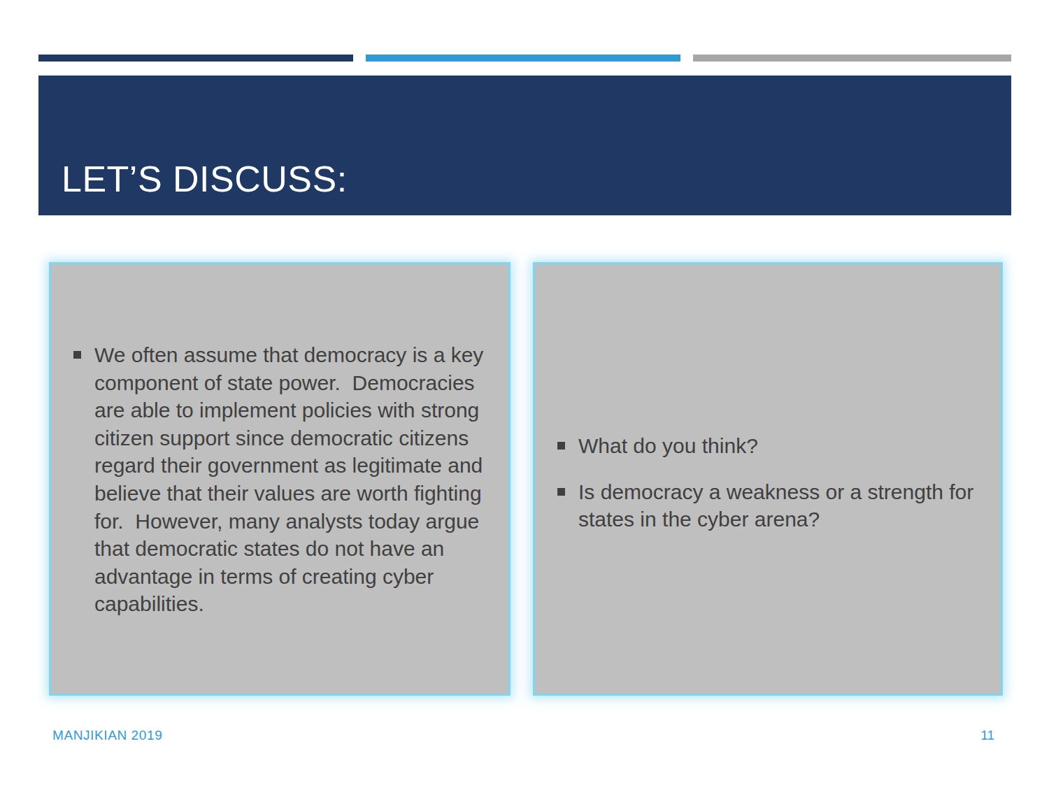LET’S DISCUSS:
We often assume that democracy is a key component of state power. Democracies are able to implement policies with strong citizen support since democratic citizens regard their government as legitimate and believe that their values are worth fighting for. However, many analysts today argue that democratic states do not have an advantage in terms of creating cyber capabilities.
What do you think?
Is democracy a weakness or a strength for states in the cyber arena?
MANJIKIAN 2019
11